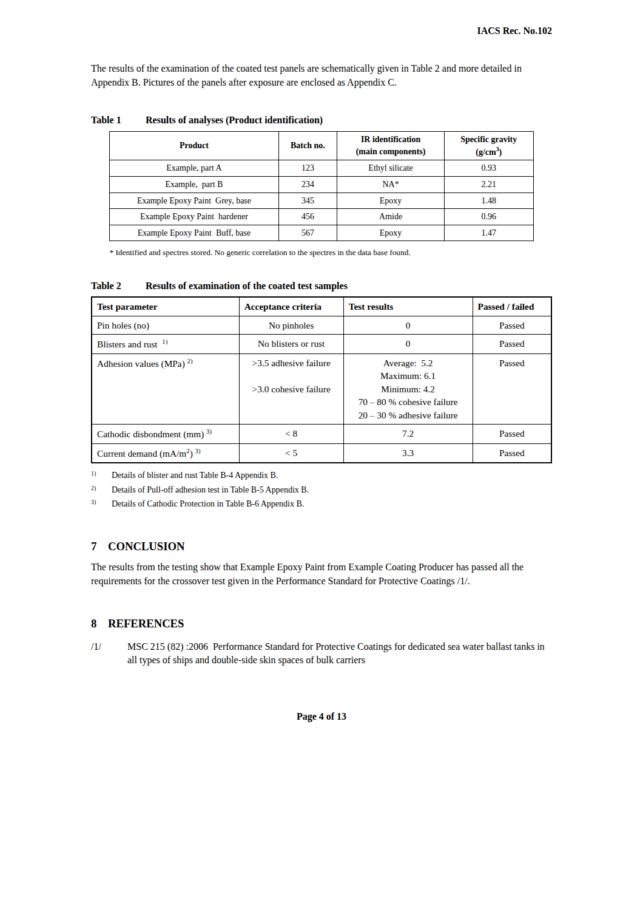IACS Rec. No.102
The results of the examination of the coated test panels are schematically given in Table 2 and more detailed in Appendix B. Pictures of the panels after exposure are enclosed as Appendix C.
Table 1 Results of analyses (Product identification)
| Product | Batch no. | IR identification (main components) | Specific gravity (g/cm 3 ) |
| --- | --- | --- | --- |
| Example, part A | 123 | Ethyl silicate | 0.93 |
| Example, part B | 234 | NA* | 2.21 |
| Example Epoxy Paint Grey, base | 345 | Epoxy | 1.48 |
| Example Epoxy Paint hardener | 456 | Amide | 0.96 |
| Example Epoxy Paint Buff, base | 567 | Epoxy | 1.47 |
* Identified and spectres stored. No generic correlation to the spectres in the data base found.
Table 2 Results of examination of the coated test samples
| Test parameter | Acceptance criteria | Test results | Passed / failed |
| --- | --- | --- | --- |
| Pin holes (no) | No pinholes | 0 | Passed |
| Blisters and rust 1) | No blisters or rust | 0 | Passed |
| Adhesion values (MPa) 2) | >3.5 adhesive failure >3.0 cohesive failure | Average: 5.2 Maximum: 6.1 Minimum: 4.2 70 – 80 % cohesive failure 20 – 30 % adhesive failure | Passed |
| Cathodic disbondment (mm) 3) | < 8 | 7.2 | Passed |
| Current demand (mA/m 2 ) 3) | < 5 | 3.3 | Passed |
1) Details of blister and rust Table B-4 Appendix B.
2) Details of Pull-off adhesion test in Table B-5 Appendix B.
3) Details of Cathodic Protection in Table B-6 Appendix B.
7 CONCLUSION
The results from the testing show that Example Epoxy Paint from Example Coating Producer has passed all the requirements for the crossover test given in the Performance Standard for Protective Coatings /1/.
8 REFERENCES
/1/ MSC 215 (82) :2006 Performance Standard for Protective Coatings for dedicated sea water ballast tanks in all types of ships and double-side skin spaces of bulk carriers
Page 4 of 13